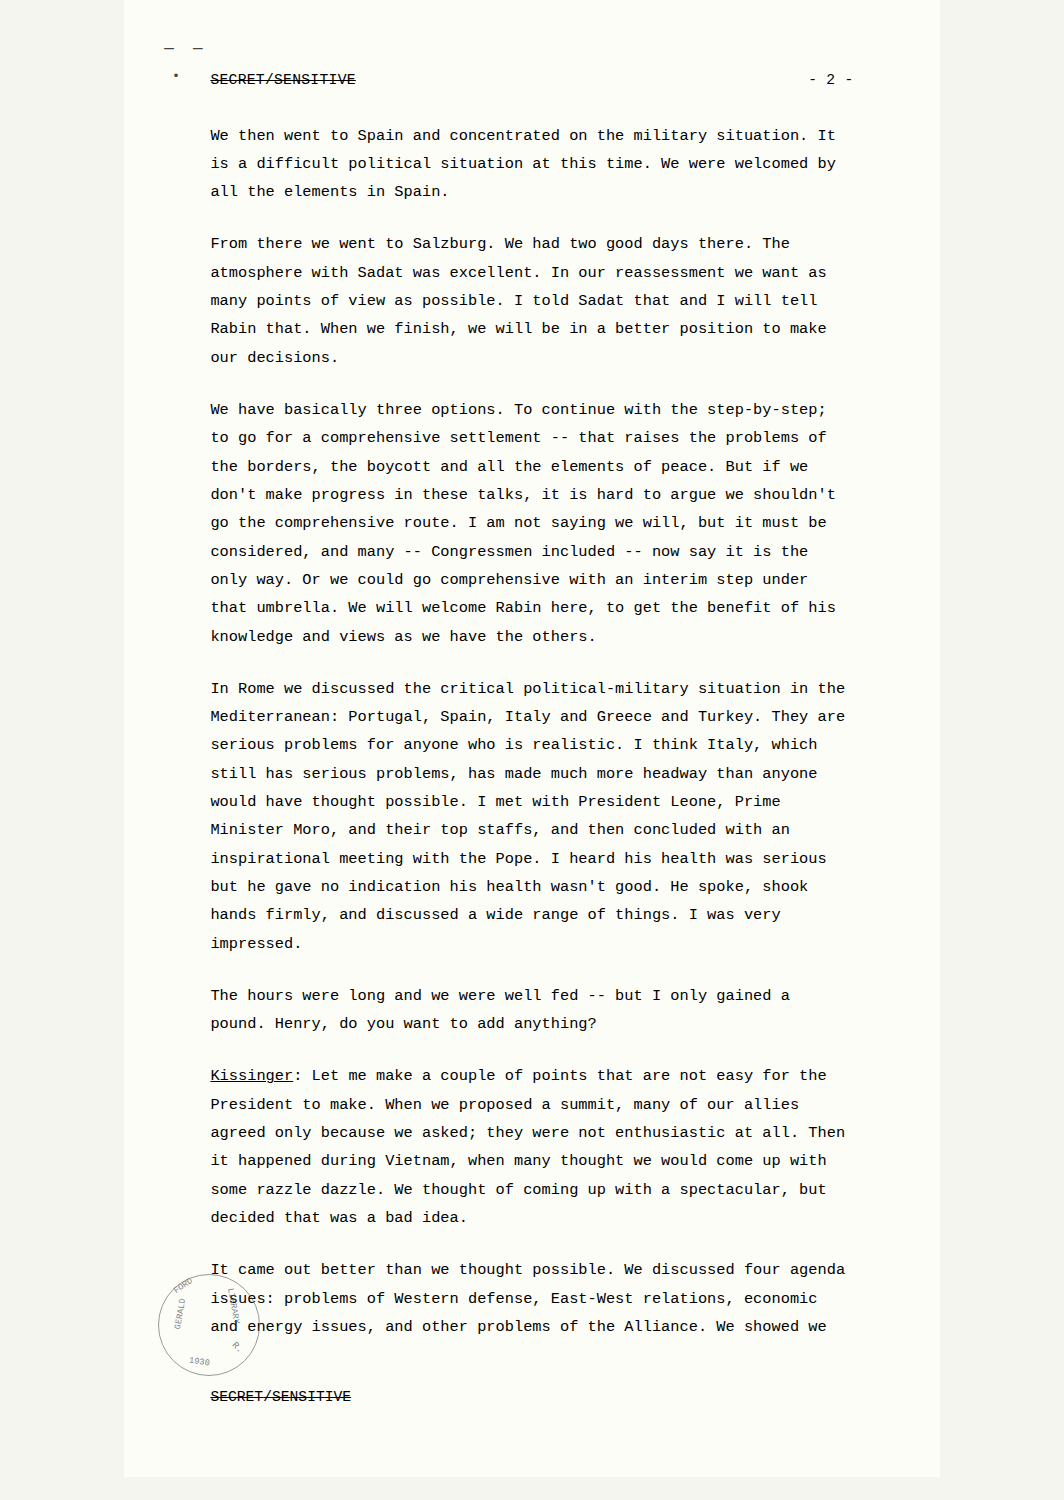— —
•
SECRET/SENSITIVE
- 2 -
We then went to Spain and concentrated on the military situation. It is a difficult political situation at this time. We were welcomed by all the elements in Spain.
From there we went to Salzburg. We had two good days there. The atmosphere with Sadat was excellent. In our reassessment we want as many points of view as possible. I told Sadat that and I will tell Rabin that. When we finish, we will be in a better position to make our decisions.
We have basically three options. To continue with the step-by-step; to go for a comprehensive settlement -- that raises the problems of the borders, the boycott and all the elements of peace. But if we don't make progress in these talks, it is hard to argue we shouldn't go the comprehensive route. I am not saying we will, but it must be considered, and many -- Congressmen included -- now say it is the only way. Or we could go comprehensive with an interim step under that umbrella. We will welcome Rabin here, to get the benefit of his knowledge and views as we have the others.
In Rome we discussed the critical political-military situation in the Mediterranean: Portugal, Spain, Italy and Greece and Turkey. They are serious problems for anyone who is realistic. I think Italy, which still has serious problems, has made much more headway than anyone would have thought possible. I met with President Leone, Prime Minister Moro, and their top staffs, and then concluded with an inspirational meeting with the Pope. I heard his health was serious but he gave no indication his health wasn't good. He spoke, shook hands firmly, and discussed a wide range of things. I was very impressed.
The hours were long and we were well fed -- but I only gained a pound. Henry, do you want to add anything?
Kissinger: Let me make a couple of points that are not easy for the President to make. When we proposed a summit, many of our allies agreed only because we asked; they were not enthusiastic at all. Then it happened during Vietnam, when many thought we would come up with some razzle dazzle. We thought of coming up with a spectacular, but decided that was a bad idea.
It came out better than we thought possible. We discussed four agenda issues: problems of Western defense, East-West relations, economic and energy issues, and other problems of the Alliance. We showed we
FORD LIBRARY 1930 GERALD R.
SECRET/SENSITIVE